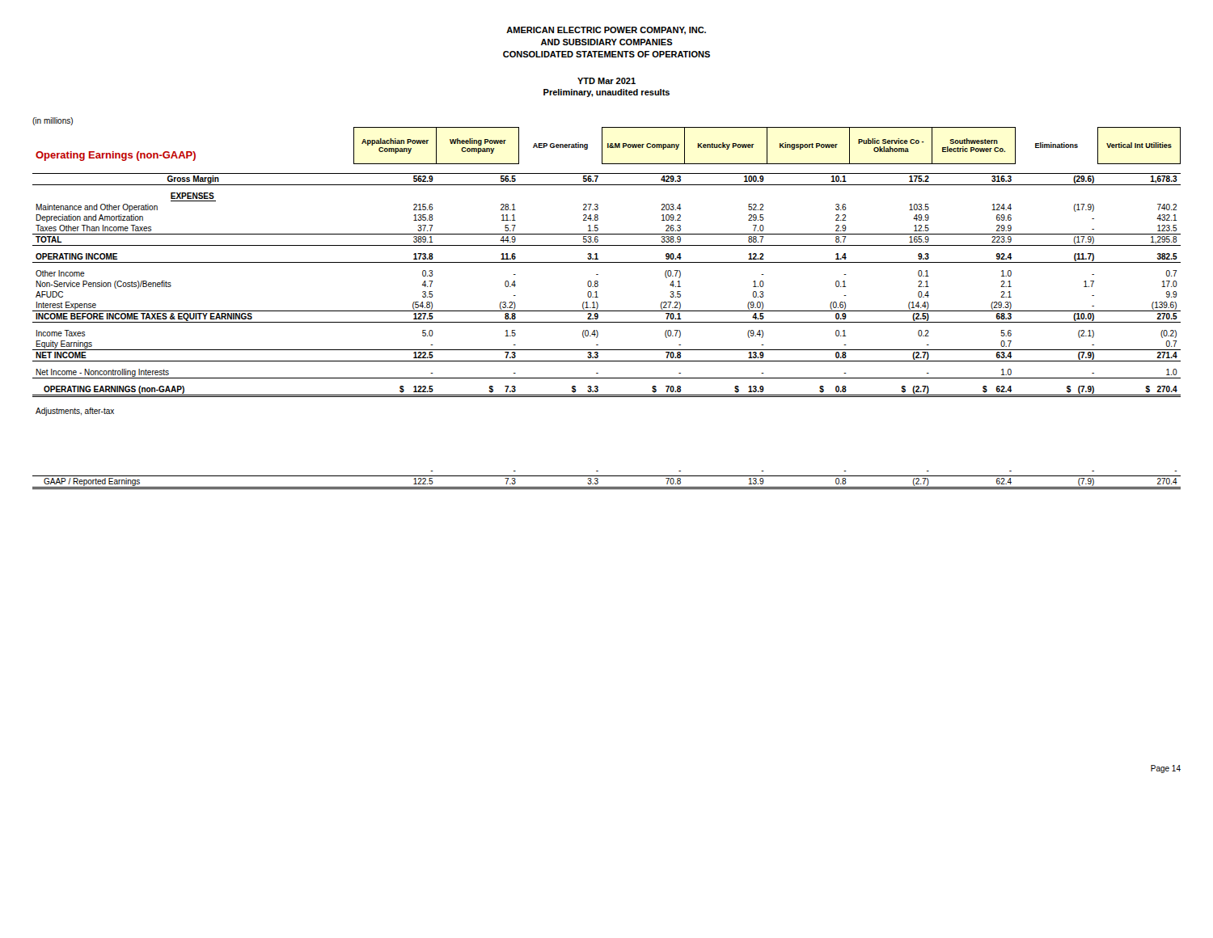AMERICAN ELECTRIC POWER COMPANY, INC.
AND SUBSIDIARY COMPANIES
CONSOLIDATED STATEMENTS OF OPERATIONS
YTD Mar 2021
Preliminary, unaudited results
(in millions)
| Operating Earnings (non-GAAP) | Appalachian Power Company | Wheeling Power Company | AEP Generating | I&M Power Company | Kentucky Power | Kingsport Power | Public Service Co - Oklahoma | Southwestern Electric Power Co. | Eliminations | Vertical Int Utilities |
| Gross Margin | 562.9 | 56.5 | 56.7 | 429.3 | 100.9 | 10.1 | 175.2 | 316.3 | (29.6) | 1,678.3 |
| EXPENSES | |
| Maintenance and Other Operation | 215.6 | 28.1 | 27.3 | 203.4 | 52.2 | 3.6 | 103.5 | 124.4 | (17.9) | 740.2 |
| Depreciation and Amortization | 135.8 | 11.1 | 24.8 | 109.2 | 29.5 | 2.2 | 49.9 | 69.6 | - | 432.1 |
| Taxes Other Than Income Taxes | 37.7 | 5.7 | 1.5 | 26.3 | 7.0 | 2.9 | 12.5 | 29.9 | - | 123.5 |
| TOTAL | 389.1 | 44.9 | 53.6 | 338.9 | 88.7 | 8.7 | 165.9 | 223.9 | (17.9) | 1,295.8 |
| OPERATING INCOME | 173.8 | 11.6 | 3.1 | 90.4 | 12.2 | 1.4 | 9.3 | 92.4 | (11.7) | 382.5 |
| Other Income | 0.3 | - | - | (0.7) | - | - | 0.1 | 1.0 | - | 0.7 |
| Non-Service Pension (Costs)/Benefits | 4.7 | 0.4 | 0.8 | 4.1 | 1.0 | 0.1 | 2.1 | 2.1 | 1.7 | 17.0 |
| AFUDC | 3.5 | - | 0.1 | 3.5 | 0.3 | - | 0.4 | 2.1 | - | 9.9 |
| Interest Expense | (54.8) | (3.2) | (1.1) | (27.2) | (9.0) | (0.6) | (14.4) | (29.3) | - | (139.6) |
| INCOME BEFORE INCOME TAXES & EQUITY EARNINGS | 127.5 | 8.8 | 2.9 | 70.1 | 4.5 | 0.9 | (2.5) | 68.3 | (10.0) | 270.5 |
| Income Taxes | 5.0 | 1.5 | (0.4) | (0.7) | (9.4) | 0.1 | 0.2 | 5.6 | (2.1) | (0.2) |
| Equity Earnings | - | - | - | - | - | - | - | 0.7 | - | 0.7 |
| NET INCOME | 122.5 | 7.3 | 3.3 | 70.8 | 13.9 | 0.8 | (2.7) | 63.4 | (7.9) | 271.4 |
| Net Income - Noncontrolling Interests | - | - | - | - | - | - | - | 1.0 | - | 1.0 |
| OPERATING EARNINGS (non-GAAP) | $ 122.5 | $ 7.3 | $ 3.3 | $ 70.8 | $ 13.9 | $ 0.8 | $ (2.7) | $ 62.4 | $ (7.9) | $ 270.4 |
| Adjustments, after-tax | |
| | - | - | - | - | - | - | - | - | - | - |
| GAAP / Reported Earnings | 122.5 | 7.3 | 3.3 | 70.8 | 13.9 | 0.8 | (2.7) | 62.4 | (7.9) | 270.4 |
Page 14